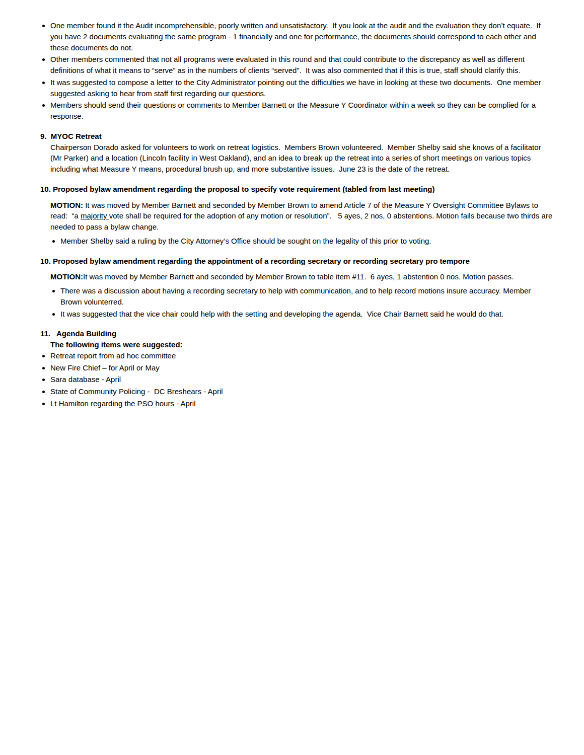One member found it the Audit incomprehensible, poorly written and unsatisfactory. If you look at the audit and the evaluation they don’t equate. If you have 2 documents evaluating the same program - 1 financially and one for performance, the documents should correspond to each other and these documents do not.
Other members commented that not all programs were evaluated in this round and that could contribute to the discrepancy as well as different definitions of what it means to “serve” as in the numbers of clients “served”. It was also commented that if this is true, staff should clarify this.
It was suggested to compose a letter to the City Administrator pointing out the difficulties we have in looking at these two documents. One member suggested asking to hear from staff first regarding our questions.
Members should send their questions or comments to Member Barnett or the Measure Y Coordinator within a week so they can be complied for a response.
9. MYOC Retreat
Chairperson Dorado asked for volunteers to work on retreat logistics. Members Brown volunteered. Member Shelby said she knows of a facilitator (Mr Parker) and a location (Lincoln facility in West Oakland), and an idea to break up the retreat into a series of short meetings on various topics including what Measure Y means, procedural brush up, and more substantive issues. June 23 is the date of the retreat.
10. Proposed bylaw amendment regarding the proposal to specify vote requirement (tabled from last meeting)
MOTION: It was moved by Member Barnett and seconded by Member Brown to amend Article 7 of the Measure Y Oversight Committee Bylaws to read: “a majority vote shall be required for the adoption of any motion or resolution”. 5 ayes, 2 nos, 0 abstentions. Motion fails because two thirds are needed to pass a bylaw change.
Member Shelby said a ruling by the City Attorney’s Office should be sought on the legality of this prior to voting.
10. Proposed bylaw amendment regarding the appointment of a recording secretary or recording secretary pro tempore
MOTION: It was moved by Member Barnett and seconded by Member Brown to table item #11. 6 ayes, 1 abstention 0 nos. Motion passes.
There was a discussion about having a recording secretary to help with communication, and to help record motions insure accuracy. Member Brown volunterred.
It was suggested that the vice chair could help with the setting and developing the agenda. Vice Chair Barnett said he would do that.
11. Agenda Building
The following items were suggested:
Retreat report from ad hoc committee
New Fire Chief – for April or May
Sara database - April
State of Community Policing - DC Breshears - April
Lt Hamilton regarding the PSO hours - April